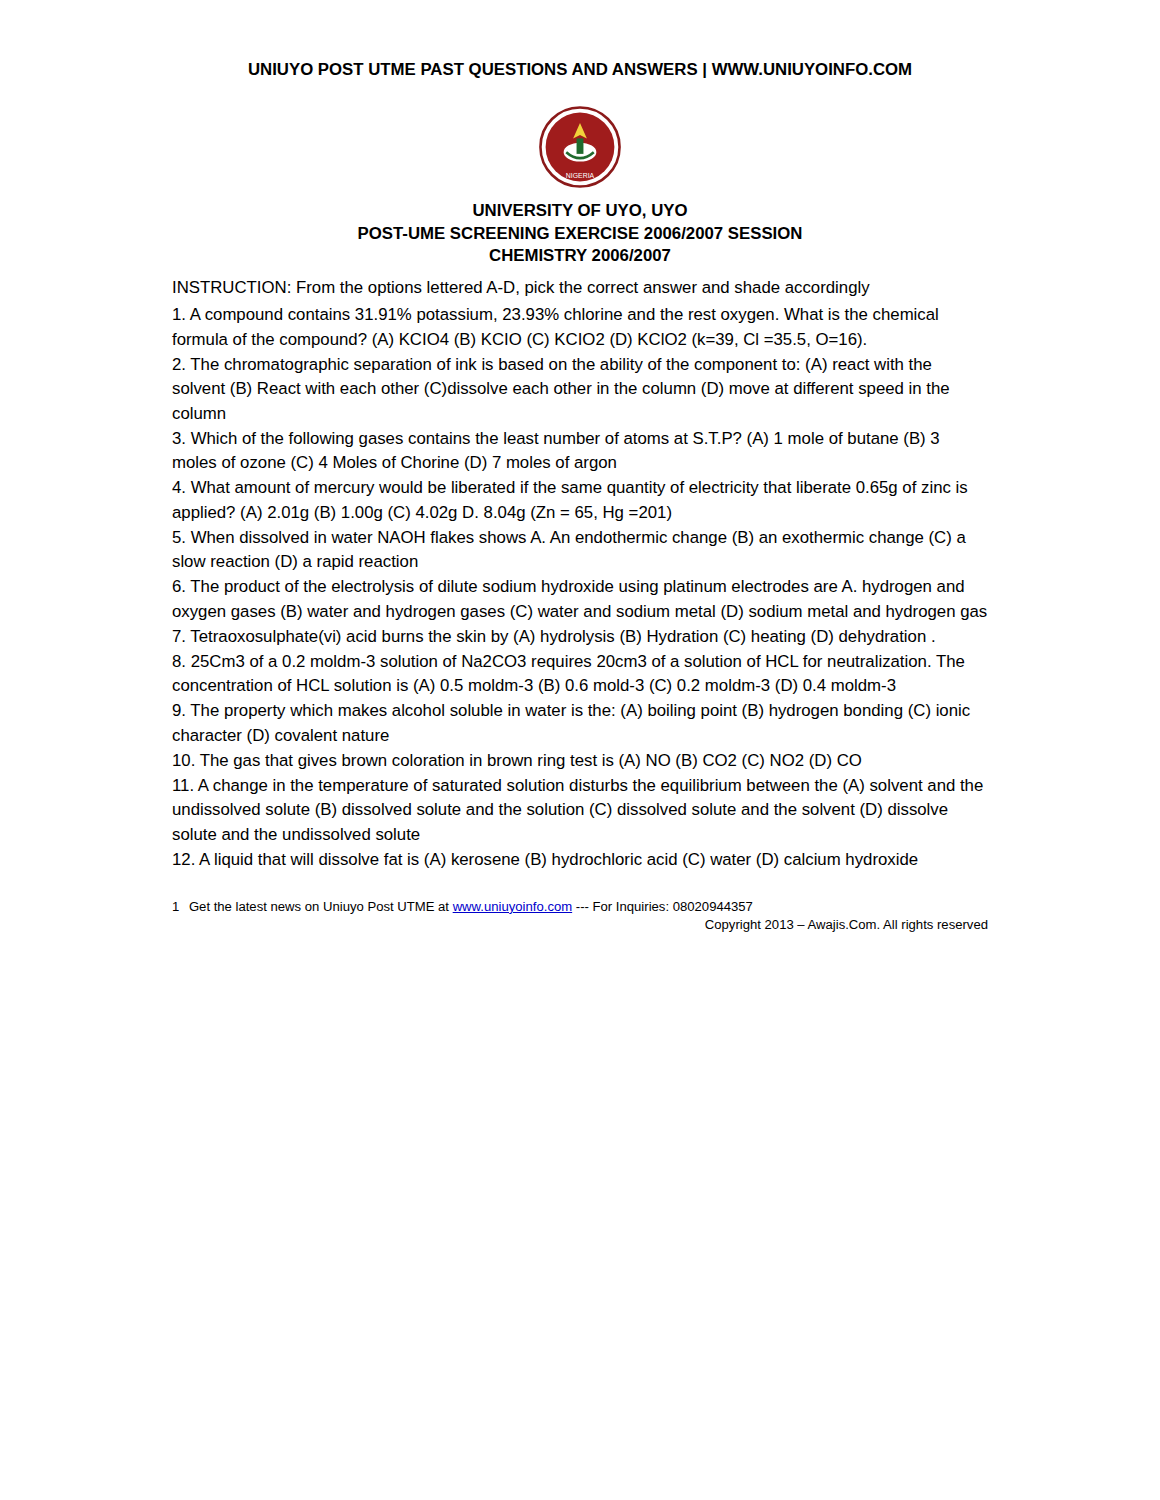UNIUYO POST UTME PAST QUESTIONS AND ANSWERS | WWW.UNIUYOINFO.COM
NIGERIA
UNIVERSITY OF UYO, UYO
POST-UME SCREENING EXERCISE 2006/2007 SESSION
CHEMISTRY 2006/2007
INSTRUCTION: From the options lettered A-D, pick the correct answer and shade accordingly
1. A compound contains 31.91% potassium, 23.93% chlorine and the rest oxygen. What is the chemical formula of the compound? (A) KCIO4 (B) KCIO (C) KCIO2 (D) KClO2 (k=39, Cl =35.5, O=16).
2. The chromatographic separation of ink is based on the ability of the component to: (A) react with the solvent (B) React with each other (C)dissolve each other in the column (D) move at different speed in the column
3. Which of the following gases contains the least number of atoms at S.T.P? (A) 1 mole of butane (B) 3 moles of ozone (C) 4 Moles of Chorine (D) 7 moles of argon
4. What amount of mercury would be liberated if the same quantity of electricity that liberate 0.65g of zinc is applied? (A) 2.01g (B) 1.00g (C) 4.02g D. 8.04g (Zn = 65, Hg =201)
5. When dissolved in water NAOH flakes shows A. An endothermic change (B) an exothermic change (C) a slow reaction (D) a rapid reaction
6. The product of the electrolysis of dilute sodium hydroxide using platinum electrodes are A. hydrogen and oxygen gases (B) water and hydrogen gases (C) water and sodium metal (D) sodium metal and hydrogen gas
7. Tetraoxosulphate(vi) acid burns the skin by (A) hydrolysis (B) Hydration (C) heating (D) dehydration .
8. 25Cm3 of a 0.2 moldm-3 solution of Na2CO3 requires 20cm3 of a solution of HCL for neutralization. The concentration of HCL solution is (A) 0.5 moldm-3 (B) 0.6 mold-3 (C) 0.2 moldm-3 (D) 0.4 moldm-3
9. The property which makes alcohol soluble in water is the: (A) boiling point (B) hydrogen bonding (C) ionic character (D) covalent nature
10. The gas that gives brown coloration in brown ring test is (A) NO (B) CO2 (C) NO2 (D) CO
11. A change in the temperature of saturated solution disturbs the equilibrium between the (A) solvent and the undissolved solute (B) dissolved solute and the solution (C) dissolved solute and the solvent (D) dissolve solute and the undissolved solute
12. A liquid that will dissolve fat is (A) kerosene (B) hydrochloric acid (C) water (D) calcium hydroxide
1 Get the latest news on Uniuyo Post UTME at www.uniuyoinfo.com --- For Inquiries: 08020944357 Copyright 2013 – Awajis.Com. All rights reserved